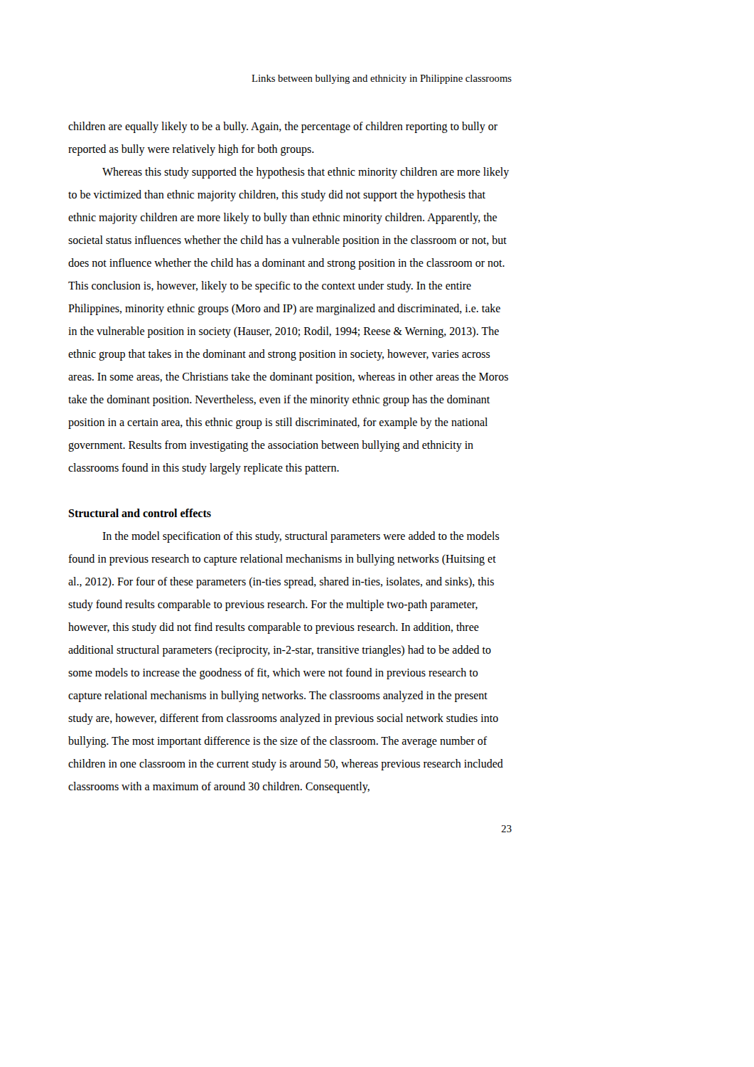Links between bullying and ethnicity in Philippine classrooms
children are equally likely to be a bully. Again, the percentage of children reporting to bully or reported as bully were relatively high for both groups.
Whereas this study supported the hypothesis that ethnic minority children are more likely to be victimized than ethnic majority children, this study did not support the hypothesis that ethnic majority children are more likely to bully than ethnic minority children. Apparently, the societal status influences whether the child has a vulnerable position in the classroom or not, but does not influence whether the child has a dominant and strong position in the classroom or not. This conclusion is, however, likely to be specific to the context under study. In the entire Philippines, minority ethnic groups (Moro and IP) are marginalized and discriminated, i.e. take in the vulnerable position in society (Hauser, 2010; Rodil, 1994; Reese & Werning, 2013). The ethnic group that takes in the dominant and strong position in society, however, varies across areas. In some areas, the Christians take the dominant position, whereas in other areas the Moros take the dominant position. Nevertheless, even if the minority ethnic group has the dominant position in a certain area, this ethnic group is still discriminated, for example by the national government. Results from investigating the association between bullying and ethnicity in classrooms found in this study largely replicate this pattern.
Structural and control effects
In the model specification of this study, structural parameters were added to the models found in previous research to capture relational mechanisms in bullying networks (Huitsing et al., 2012). For four of these parameters (in-ties spread, shared in-ties, isolates, and sinks), this study found results comparable to previous research. For the multiple two-path parameter, however, this study did not find results comparable to previous research. In addition, three additional structural parameters (reciprocity, in-2-star, transitive triangles) had to be added to some models to increase the goodness of fit, which were not found in previous research to capture relational mechanisms in bullying networks. The classrooms analyzed in the present study are, however, different from classrooms analyzed in previous social network studies into bullying. The most important difference is the size of the classroom. The average number of children in one classroom in the current study is around 50, whereas previous research included classrooms with a maximum of around 30 children. Consequently,
23